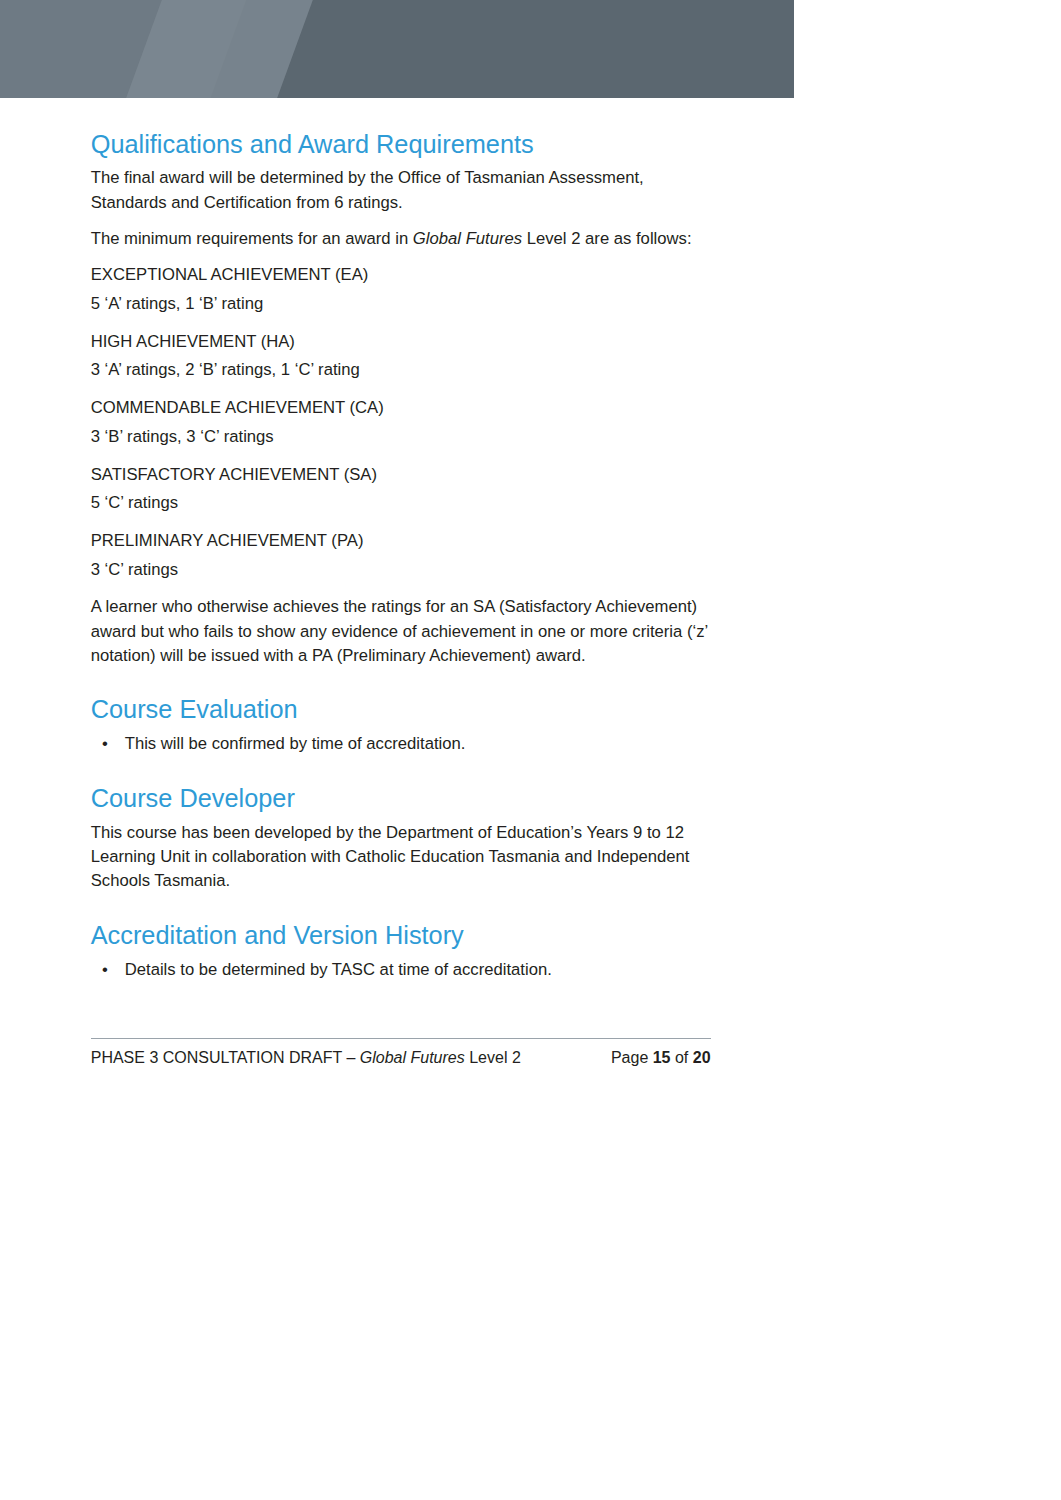Qualifications and Award Requirements
The final award will be determined by the Office of Tasmanian Assessment, Standards and Certification from 6 ratings.
The minimum requirements for an award in Global Futures Level 2 are as follows:
EXCEPTIONAL ACHIEVEMENT (EA)
5 ‘A’ ratings, 1 ‘B’ rating
HIGH ACHIEVEMENT (HA)
3 ‘A’ ratings, 2 ‘B’ ratings, 1 ‘C’ rating
COMMENDABLE ACHIEVEMENT (CA)
3 ‘B’ ratings, 3 ‘C’ ratings
SATISFACTORY ACHIEVEMENT (SA)
5 ‘C’ ratings
PRELIMINARY ACHIEVEMENT (PA)
3 ‘C’ ratings
A learner who otherwise achieves the ratings for an SA (Satisfactory Achievement) award but who fails to show any evidence of achievement in one or more criteria (‘z’ notation) will be issued with a PA (Preliminary Achievement) award.
Course Evaluation
This will be confirmed by time of accreditation.
Course Developer
This course has been developed by the Department of Education’s Years 9 to 12 Learning Unit in collaboration with Catholic Education Tasmania and Independent Schools Tasmania.
Accreditation and Version History
Details to be determined by TASC at time of accreditation.
PHASE 3 CONSULTATION DRAFT – Global Futures Level 2
Page 15 of 20